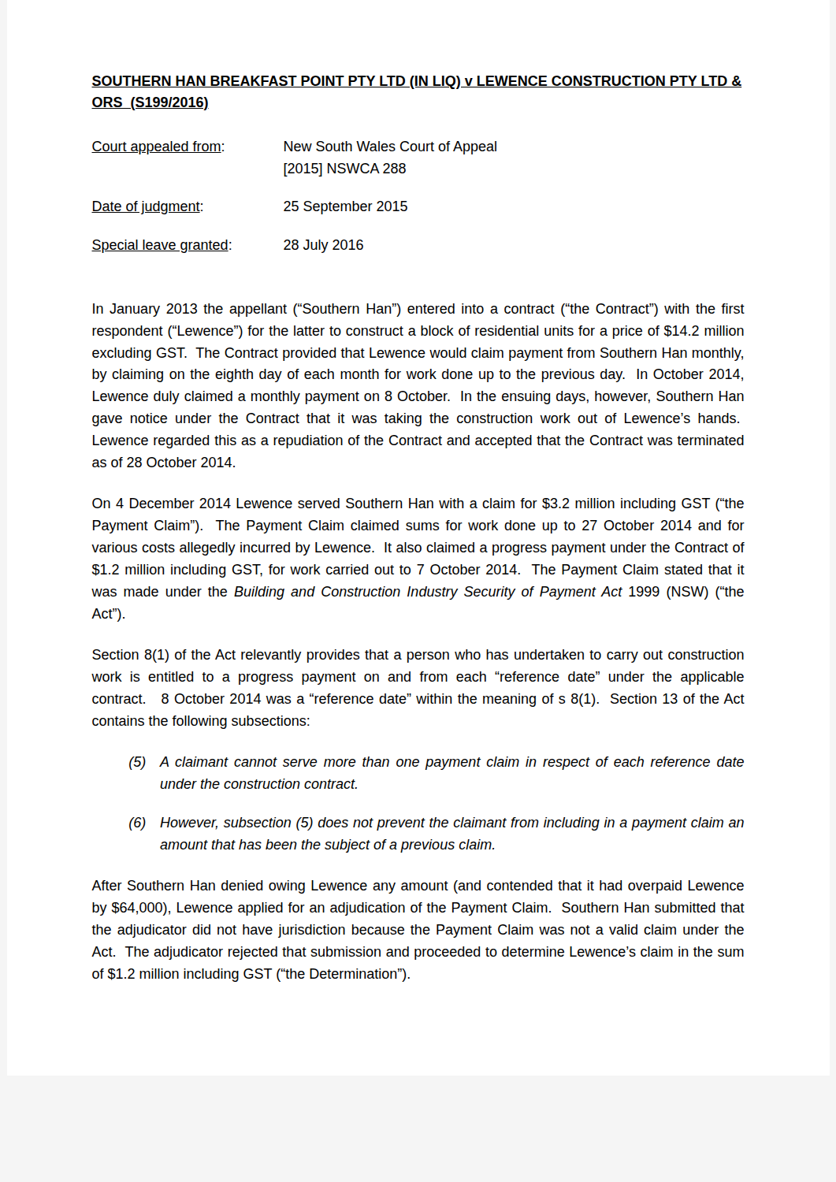SOUTHERN HAN BREAKFAST POINT PTY LTD (IN LIQ) v LEWENCE CONSTRUCTION PTY LTD & ORS (S199/2016)
| Court appealed from : | New South Wales Court of Appeal [2015] NSWCA 288 |
| Date of judgment : | 25 September 2015 |
| Special leave granted : | 28 July 2016 |
In January 2013 the appellant (“Southern Han”) entered into a contract (“the Contract”) with the first respondent (“Lewence”) for the latter to construct a block of residential units for a price of $14.2 million excluding GST. The Contract provided that Lewence would claim payment from Southern Han monthly, by claiming on the eighth day of each month for work done up to the previous day. In October 2014, Lewence duly claimed a monthly payment on 8 October. In the ensuing days, however, Southern Han gave notice under the Contract that it was taking the construction work out of Lewence’s hands. Lewence regarded this as a repudiation of the Contract and accepted that the Contract was terminated as of 28 October 2014.
On 4 December 2014 Lewence served Southern Han with a claim for $3.2 million including GST (“the Payment Claim”). The Payment Claim claimed sums for work done up to 27 October 2014 and for various costs allegedly incurred by Lewence. It also claimed a progress payment under the Contract of $1.2 million including GST, for work carried out to 7 October 2014. The Payment Claim stated that it was made under the Building and Construction Industry Security of Payment Act 1999 (NSW) (“the Act”).
Section 8(1) of the Act relevantly provides that a person who has undertaken to carry out construction work is entitled to a progress payment on and from each “reference date” under the applicable contract. 8 October 2014 was a “reference date” within the meaning of s 8(1). Section 13 of the Act contains the following subsections:
(5) A claimant cannot serve more than one payment claim in respect of each reference date under the construction contract.
(6) However, subsection (5) does not prevent the claimant from including in a payment claim an amount that has been the subject of a previous claim.
After Southern Han denied owing Lewence any amount (and contended that it had overpaid Lewence by $64,000), Lewence applied for an adjudication of the Payment Claim. Southern Han submitted that the adjudicator did not have jurisdiction because the Payment Claim was not a valid claim under the Act. The adjudicator rejected that submission and proceeded to determine Lewence’s claim in the sum of $1.2 million including GST (“the Determination”).